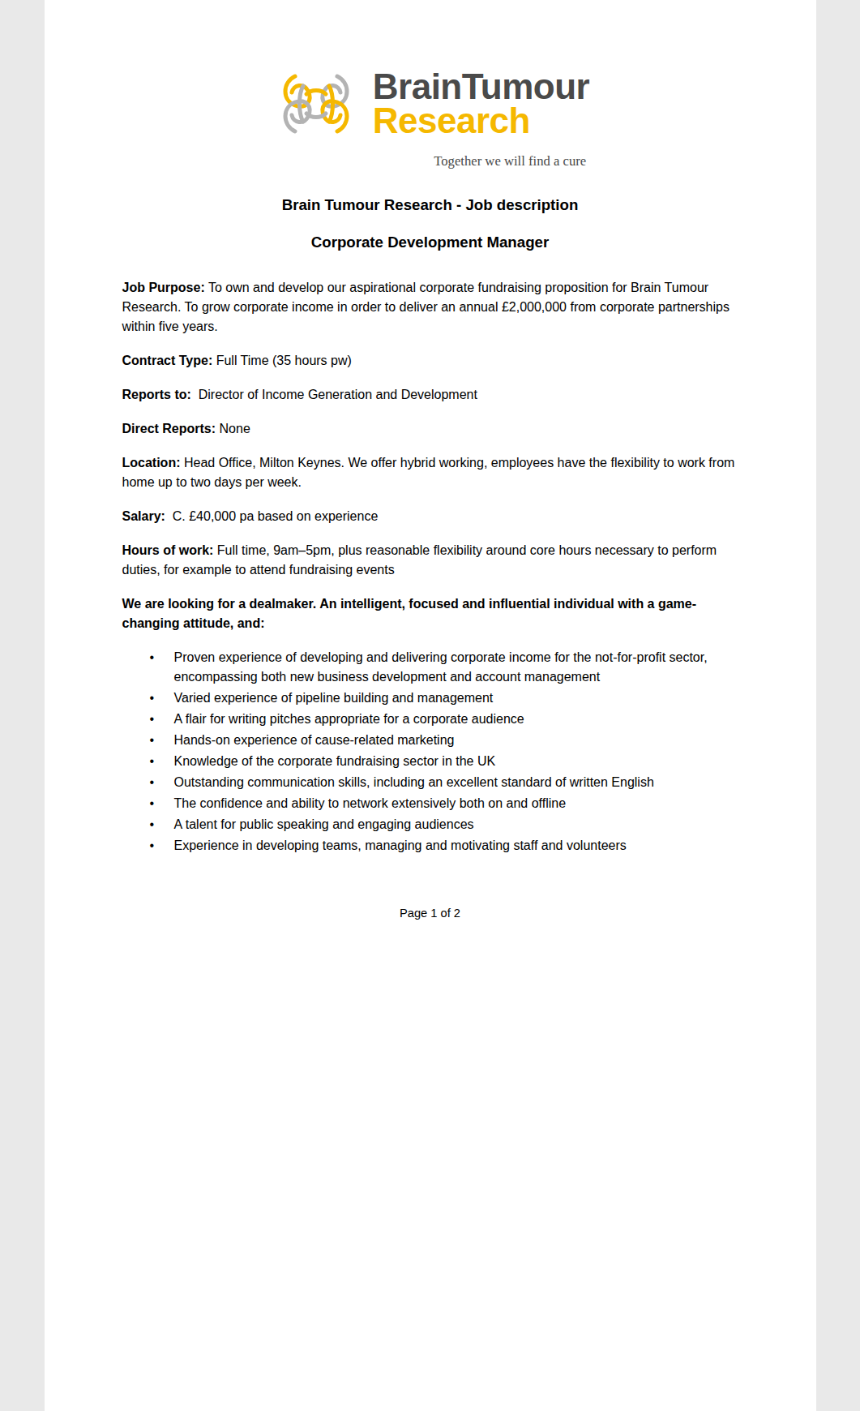BrainTumour Research
Together we will find a cure
Brain Tumour Research - Job description
Corporate Development Manager
Job Purpose: To own and develop our aspirational corporate fundraising proposition for Brain Tumour Research. To grow corporate income in order to deliver an annual £2,000,000 from corporate partnerships within five years.
Contract Type: Full Time (35 hours pw)
Reports to: Director of Income Generation and Development
Direct Reports: None
Location: Head Office, Milton Keynes. We offer hybrid working, employees have the flexibility to work from home up to two days per week.
Salary: C. £40,000 pa based on experience
Hours of work: Full time, 9am–5pm, plus reasonable flexibility around core hours necessary to perform duties, for example to attend fundraising events
We are looking for a dealmaker. An intelligent, focused and influential individual with a game-changing attitude, and:
Proven experience of developing and delivering corporate income for the not-for-profit sector, encompassing both new business development and account management
Varied experience of pipeline building and management
A flair for writing pitches appropriate for a corporate audience
Hands-on experience of cause-related marketing
Knowledge of the corporate fundraising sector in the UK
Outstanding communication skills, including an excellent standard of written English
The confidence and ability to network extensively both on and offline
A talent for public speaking and engaging audiences
Experience in developing teams, managing and motivating staff and volunteers
Page 1 of 2